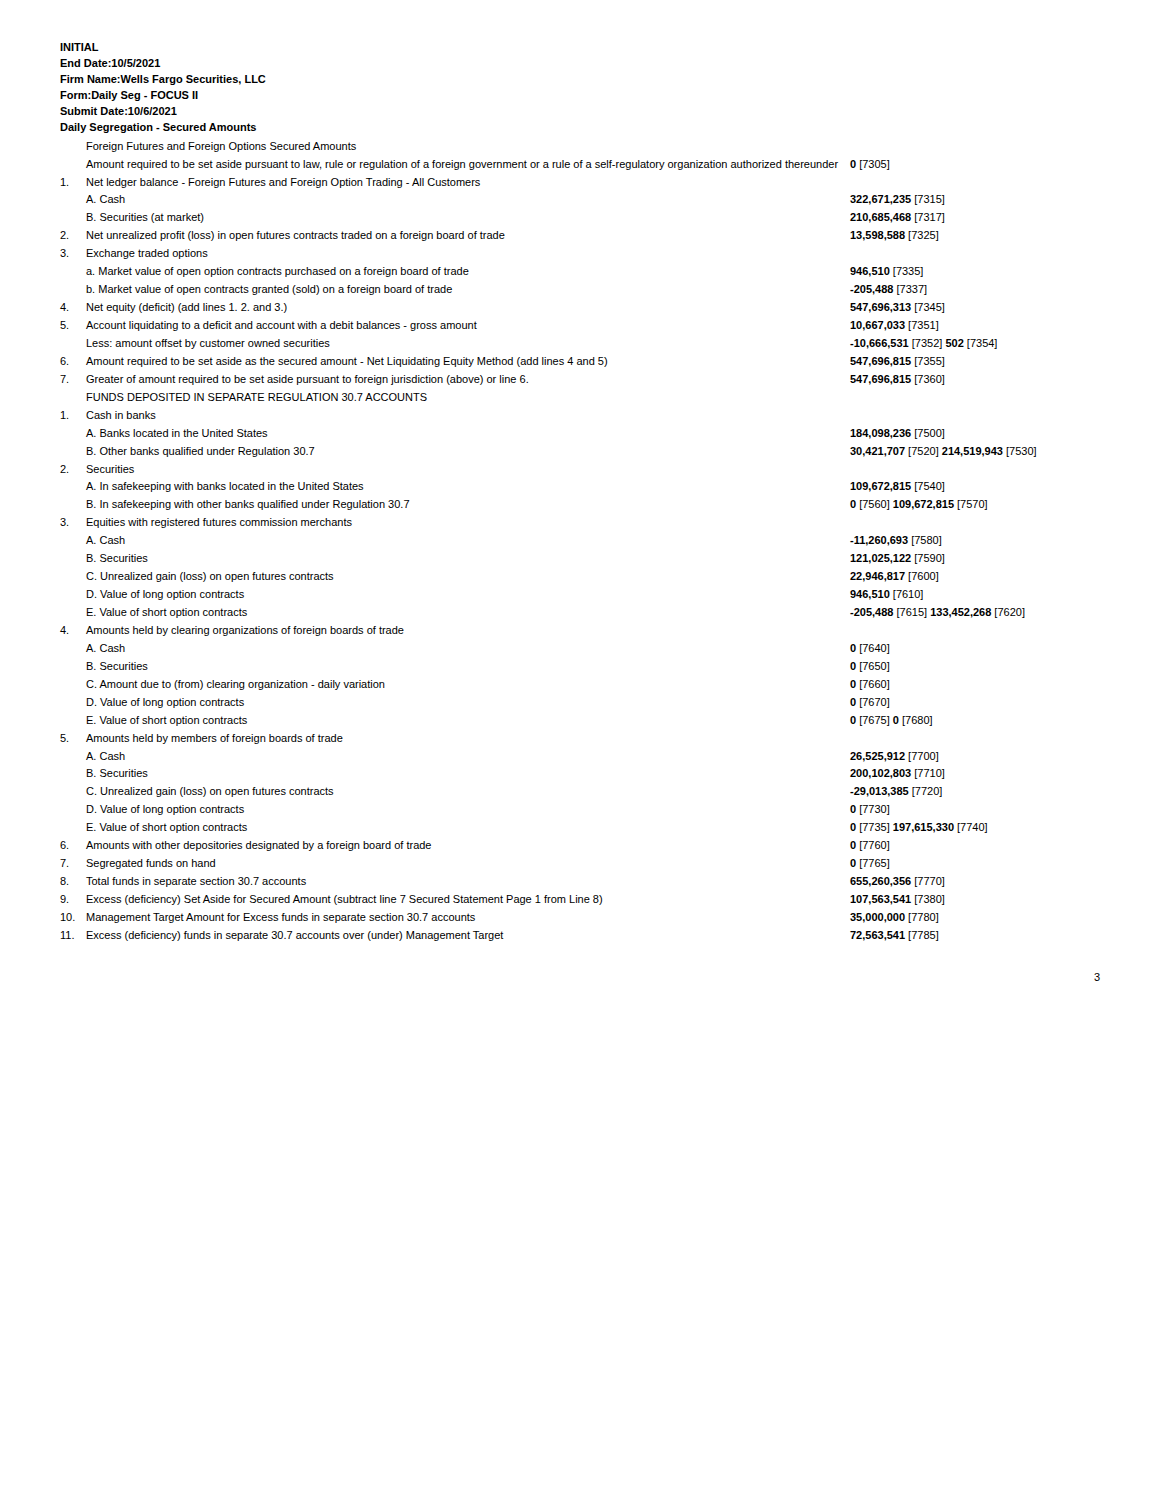INITIAL
End Date:10/5/2021
Firm Name:Wells Fargo Securities, LLC
Form:Daily Seg - FOCUS II
Submit Date:10/6/2021
Daily Segregation - Secured Amounts
| | Foreign Futures and Foreign Options Secured Amounts | |
| | Amount required to be set aside pursuant to law, rule or regulation of a foreign government or a rule of a self-regulatory organization authorized thereunder | 0 [7305] |
| 1. | Net ledger balance - Foreign Futures and Foreign Option Trading - All Customers | |
| | A. Cash | 322,671,235 [7315] |
| | B. Securities (at market) | 210,685,468 [7317] |
| 2. | Net unrealized profit (loss) in open futures contracts traded on a foreign board of trade | 13,598,588 [7325] |
| 3. | Exchange traded options | |
| | a. Market value of open option contracts purchased on a foreign board of trade | 946,510 [7335] |
| | b. Market value of open contracts granted (sold) on a foreign board of trade | -205,488 [7337] |
| 4. | Net equity (deficit) (add lines 1. 2. and 3.) | 547,696,313 [7345] |
| 5. | Account liquidating to a deficit and account with a debit balances - gross amount | 10,667,033 [7351] |
| | Less: amount offset by customer owned securities | -10,666,531 [7352] 502 [7354] |
| 6. | Amount required to be set aside as the secured amount - Net Liquidating Equity Method (add lines 4 and 5) | 547,696,815 [7355] |
| 7. | Greater of amount required to be set aside pursuant to foreign jurisdiction (above) or line 6. | 547,696,815 [7360] |
| | FUNDS DEPOSITED IN SEPARATE REGULATION 30.7 ACCOUNTS | |
| 1. | Cash in banks | |
| | A. Banks located in the United States | 184,098,236 [7500] |
| | B. Other banks qualified under Regulation 30.7 | 30,421,707 [7520] 214,519,943 [7530] |
| 2. | Securities | |
| | A. In safekeeping with banks located in the United States | 109,672,815 [7540] |
| | B. In safekeeping with other banks qualified under Regulation 30.7 | 0 [7560] 109,672,815 [7570] |
| 3. | Equities with registered futures commission merchants | |
| | A. Cash | -11,260,693 [7580] |
| | B. Securities | 121,025,122 [7590] |
| | C. Unrealized gain (loss) on open futures contracts | 22,946,817 [7600] |
| | D. Value of long option contracts | 946,510 [7610] |
| | E. Value of short option contracts | -205,488 [7615] 133,452,268 [7620] |
| 4. | Amounts held by clearing organizations of foreign boards of trade | |
| | A. Cash | 0 [7640] |
| | B. Securities | 0 [7650] |
| | C. Amount due to (from) clearing organization - daily variation | 0 [7660] |
| | D. Value of long option contracts | 0 [7670] |
| | E. Value of short option contracts | 0 [7675] 0 [7680] |
| 5. | Amounts held by members of foreign boards of trade | |
| | A. Cash | 26,525,912 [7700] |
| | B. Securities | 200,102,803 [7710] |
| | C. Unrealized gain (loss) on open futures contracts | -29,013,385 [7720] |
| | D. Value of long option contracts | 0 [7730] |
| | E. Value of short option contracts | 0 [7735] 197,615,330 [7740] |
| 6. | Amounts with other depositories designated by a foreign board of trade | 0 [7760] |
| 7. | Segregated funds on hand | 0 [7765] |
| 8. | Total funds in separate section 30.7 accounts | 655,260,356 [7770] |
| 9. | Excess (deficiency) Set Aside for Secured Amount (subtract line 7 Secured Statement Page 1 from Line 8) | 107,563,541 [7380] |
| 10. | Management Target Amount for Excess funds in separate section 30.7 accounts | 35,000,000 [7780] |
| 11. | Excess (deficiency) funds in separate 30.7 accounts over (under) Management Target | 72,563,541 [7785] |
3